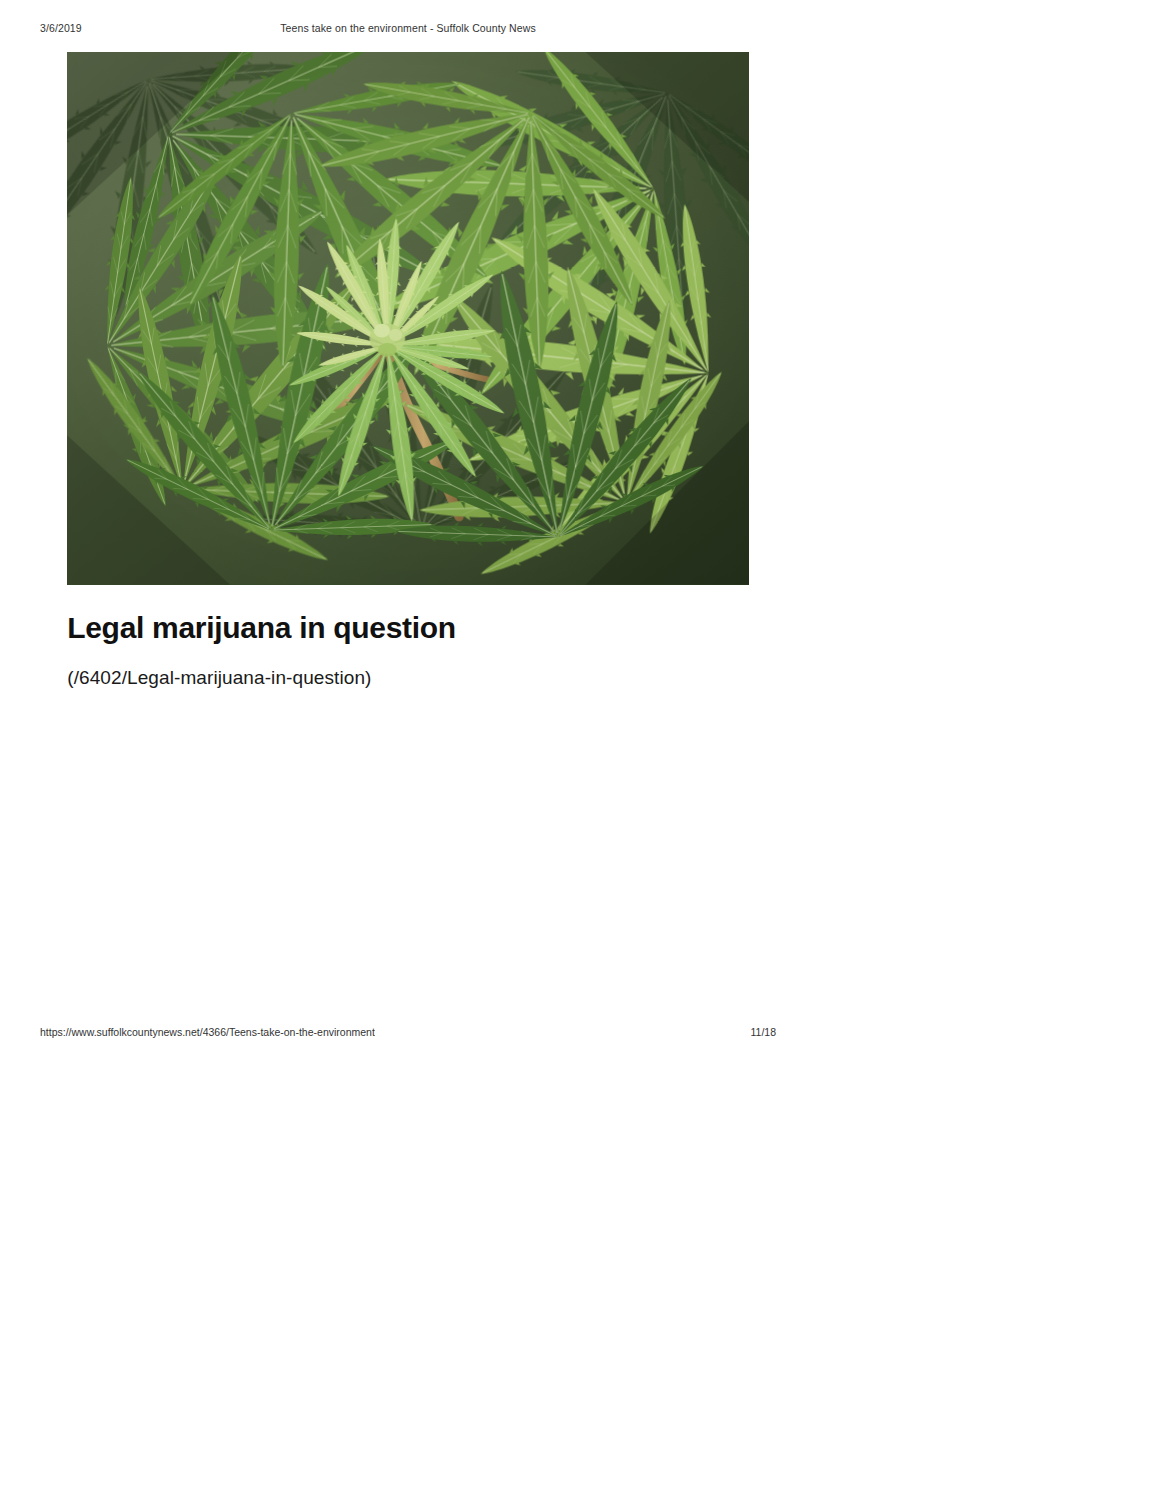3/6/2019
Teens take on the environment - Suffolk County News
Legal marijuana in question
(/6402/Legal-marijuana-in-question)
https://www.suffolkcountynews.net/4366/Teens-take-on-the-environment
11/18